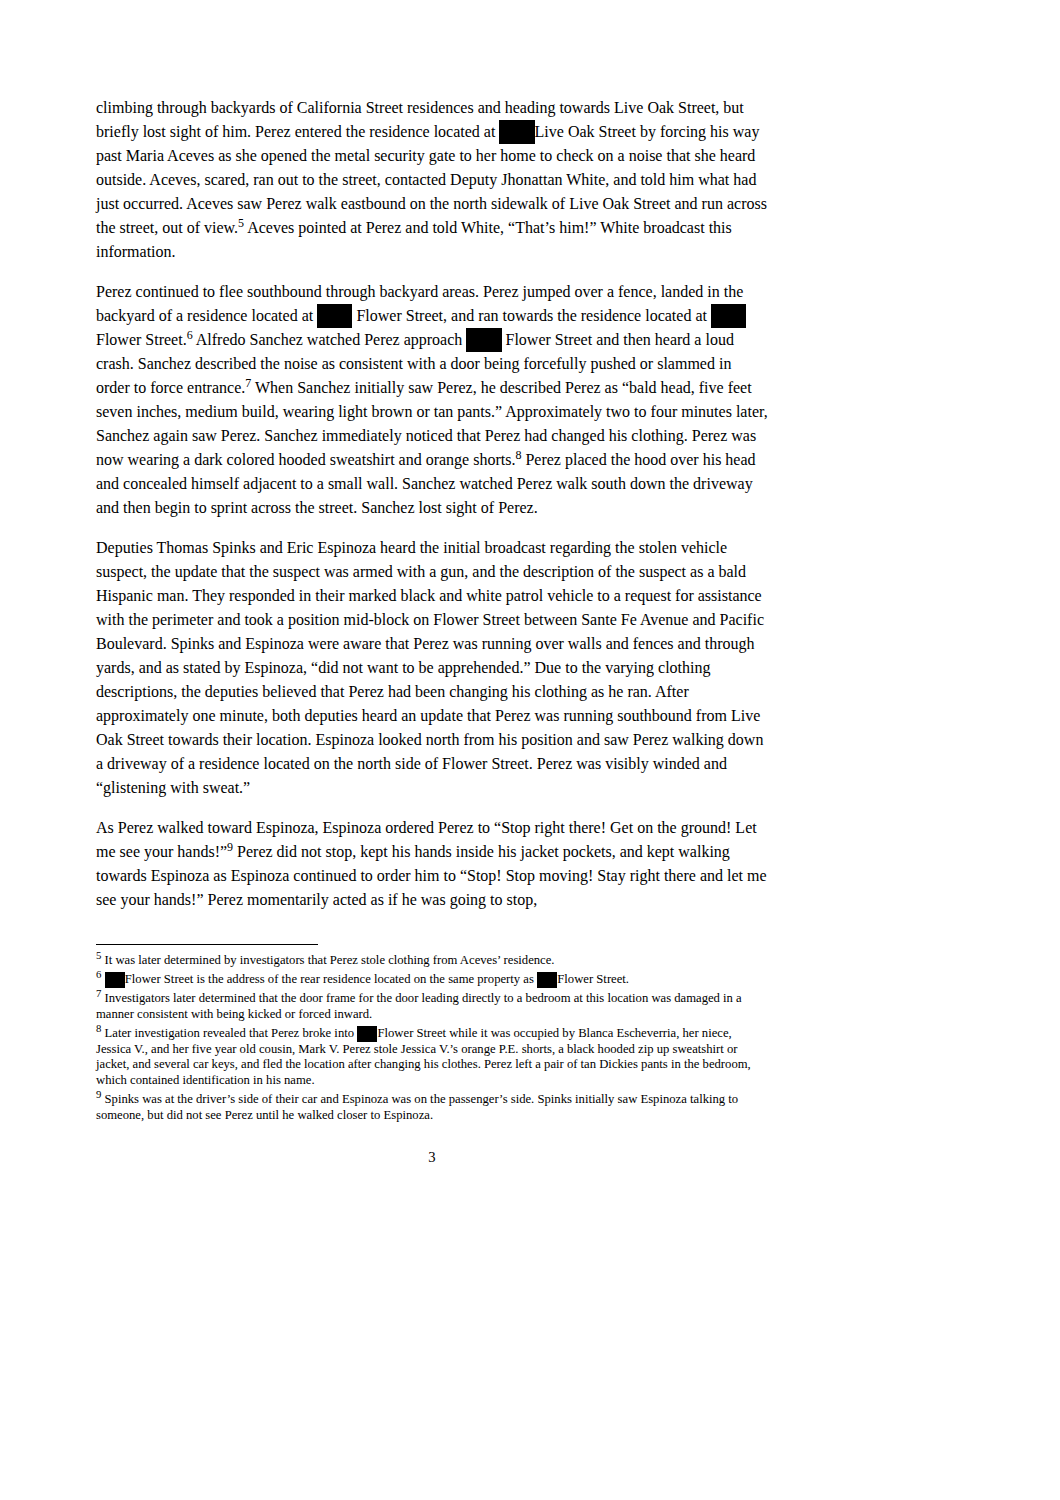climbing through backyards of California Street residences and heading towards Live Oak Street, but briefly lost sight of him. Perez entered the residence located at Live Oak Street by forcing his way past Maria Aceves as she opened the metal security gate to her home to check on a noise that she heard outside. Aceves, scared, ran out to the street, contacted Deputy Jhonattan White, and told him what had just occurred. Aceves saw Perez walk eastbound on the north sidewalk of Live Oak Street and run across the street, out of view.5 Aceves pointed at Perez and told White, “That’s him!” White broadcast this information.
Perez continued to flee southbound through backyard areas. Perez jumped over a fence, landed in the backyard of a residence located at Flower Street, and ran towards the residence located at Flower Street.6 Alfredo Sanchez watched Perez approach Flower Street and then heard a loud crash. Sanchez described the noise as consistent with a door being forcefully pushed or slammed in order to force entrance.7 When Sanchez initially saw Perez, he described Perez as “bald head, five feet seven inches, medium build, wearing light brown or tan pants.” Approximately two to four minutes later, Sanchez again saw Perez. Sanchez immediately noticed that Perez had changed his clothing. Perez was now wearing a dark colored hooded sweatshirt and orange shorts.8 Perez placed the hood over his head and concealed himself adjacent to a small wall. Sanchez watched Perez walk south down the driveway and then begin to sprint across the street. Sanchez lost sight of Perez.
Deputies Thomas Spinks and Eric Espinoza heard the initial broadcast regarding the stolen vehicle suspect, the update that the suspect was armed with a gun, and the description of the suspect as a bald Hispanic man. They responded in their marked black and white patrol vehicle to a request for assistance with the perimeter and took a position mid-block on Flower Street between Sante Fe Avenue and Pacific Boulevard. Spinks and Espinoza were aware that Perez was running over walls and fences and through yards, and as stated by Espinoza, “did not want to be apprehended.” Due to the varying clothing descriptions, the deputies believed that Perez had been changing his clothing as he ran. After approximately one minute, both deputies heard an update that Perez was running southbound from Live Oak Street towards their location. Espinoza looked north from his position and saw Perez walking down a driveway of a residence located on the north side of Flower Street. Perez was visibly winded and “glistening with sweat.”
As Perez walked toward Espinoza, Espinoza ordered Perez to “Stop right there! Get on the ground! Let me see your hands!”9 Perez did not stop, kept his hands inside his jacket pockets, and kept walking towards Espinoza as Espinoza continued to order him to “Stop! Stop moving! Stay right there and let me see your hands!” Perez momentarily acted as if he was going to stop,
5 It was later determined by investigators that Perez stole clothing from Aceves’ residence.
6 Flower Street is the address of the rear residence located on the same property as Flower Street.
7 Investigators later determined that the door frame for the door leading directly to a bedroom at this location was damaged in a manner consistent with being kicked or forced inward.
8 Later investigation revealed that Perez broke into Flower Street while it was occupied by Blanca Escheverria, her niece, Jessica V., and her five year old cousin, Mark V. Perez stole Jessica V.’s orange P.E. shorts, a black hooded zip up sweatshirt or jacket, and several car keys, and fled the location after changing his clothes. Perez left a pair of tan Dickies pants in the bedroom, which contained identification in his name.
9 Spinks was at the driver’s side of their car and Espinoza was on the passenger’s side. Spinks initially saw Espinoza talking to someone, but did not see Perez until he walked closer to Espinoza.
3